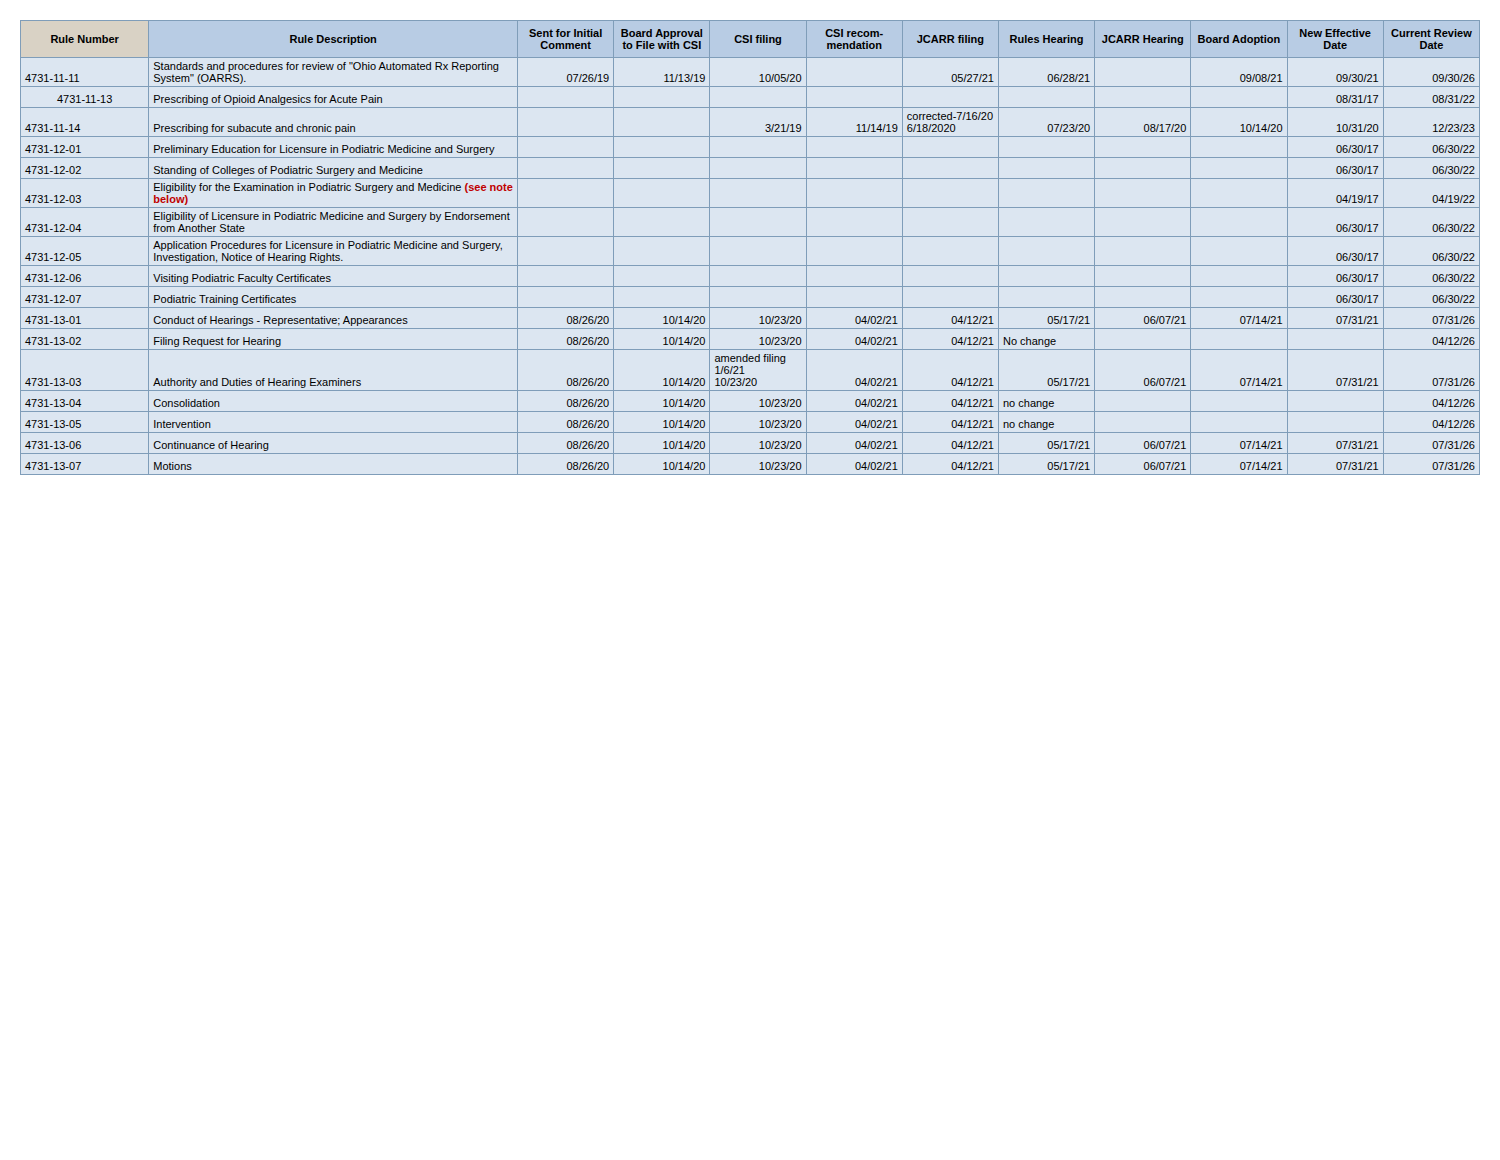| Rule Number | Rule Description | Sent for Initial Comment | Board Approval to File with CSI | CSI filing | CSI recom-mendation | JCARR filing | Rules Hearing | JCARR Hearing | Board Adoption | New Effective Date | Current Review Date |
| --- | --- | --- | --- | --- | --- | --- | --- | --- | --- | --- | --- |
| 4731-11-11 | Standards and procedures for review of "Ohio Automated Rx Reporting System" (OARRS). | 07/26/19 | 11/13/19 | 10/05/20 | | 05/27/21 | 06/28/21 | | 09/08/21 | 09/30/21 | 09/30/26 |
| 4731-11-13 | Prescribing of Opioid Analgesics for Acute Pain | | | | | | | | | 08/31/17 | 08/31/22 |
| 4731-11-14 | Prescribing for subacute and chronic pain | | | 3/21/19 | 11/14/19 | corrected-7/16/20 6/18/2020 | 07/23/20 | 08/17/20 | 10/14/20 | 10/31/20 | 12/23/23 |
| 4731-12-01 | Preliminary Education for Licensure in Podiatric Medicine and Surgery | | | | | | | | | 06/30/17 | 06/30/22 |
| 4731-12-02 | Standing of Colleges of Podiatric Surgery and Medicine | | | | | | | | | 06/30/17 | 06/30/22 |
| 4731-12-03 | Eligibility for the Examination in Podiatric Surgery and Medicine (see note below) | | | | | | | | | 04/19/17 | 04/19/22 |
| 4731-12-04 | Eligibility of Licensure in Podiatric Medicine and Surgery by Endorsement from Another State | | | | | | | | | 06/30/17 | 06/30/22 |
| 4731-12-05 | Application Procedures for Licensure in Podiatric Medicine and Surgery, Investigation, Notice of Hearing Rights. | | | | | | | | | 06/30/17 | 06/30/22 |
| 4731-12-06 | Visiting Podiatric Faculty Certificates | | | | | | | | | 06/30/17 | 06/30/22 |
| 4731-12-07 | Podiatric Training Certificates | | | | | | | | | 06/30/17 | 06/30/22 |
| 4731-13-01 | Conduct of Hearings - Representative; Appearances | 08/26/20 | 10/14/20 | 10/23/20 | 04/02/21 | 04/12/21 | 05/17/21 | 06/07/21 | 07/14/21 | 07/31/21 | 07/31/26 |
| 4731-13-02 | Filing Request for Hearing | 08/26/20 | 10/14/20 | 10/23/20 | 04/02/21 | 04/12/21 | No change | | | | 04/12/26 |
| 4731-13-03 | Authority and Duties of Hearing Examiners | 08/26/20 | 10/14/20 | amended filing 1/6/21 10/23/20 | 04/02/21 | 04/12/21 | 05/17/21 | 06/07/21 | 07/14/21 | 07/31/21 | 07/31/26 |
| 4731-13-04 | Consolidation | 08/26/20 | 10/14/20 | 10/23/20 | 04/02/21 | 04/12/21 | no change | | | | 04/12/26 |
| 4731-13-05 | Intervention | 08/26/20 | 10/14/20 | 10/23/20 | 04/02/21 | 04/12/21 | no change | | | | 04/12/26 |
| 4731-13-06 | Continuance of Hearing | 08/26/20 | 10/14/20 | 10/23/20 | 04/02/21 | 04/12/21 | 05/17/21 | 06/07/21 | 07/14/21 | 07/31/21 | 07/31/26 |
| 4731-13-07 | Motions | 08/26/20 | 10/14/20 | 10/23/20 | 04/02/21 | 04/12/21 | 05/17/21 | 06/07/21 | 07/14/21 | 07/31/21 | 07/31/26 |